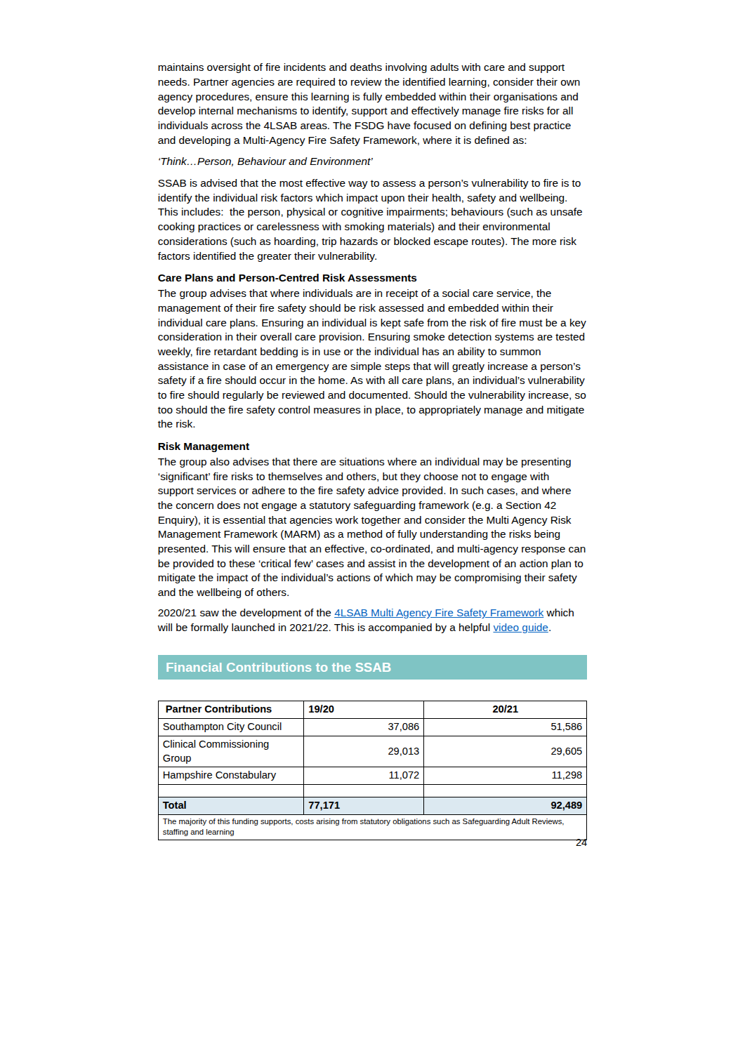maintains oversight of fire incidents and deaths involving adults with care and support needs. Partner agencies are required to review the identified learning, consider their own agency procedures, ensure this learning is fully embedded within their organisations and develop internal mechanisms to identify, support and effectively manage fire risks for all individuals across the 4LSAB areas. The FSDG have focused on defining best practice and developing a Multi-Agency Fire Safety Framework, where it is defined as:
‘Think…Person, Behaviour and Environment’
SSAB is advised that the most effective way to assess a person’s vulnerability to fire is to identify the individual risk factors which impact upon their health, safety and wellbeing. This includes: the person, physical or cognitive impairments; behaviours (such as unsafe cooking practices or carelessness with smoking materials) and their environmental considerations (such as hoarding, trip hazards or blocked escape routes). The more risk factors identified the greater their vulnerability.
Care Plans and Person-Centred Risk Assessments
The group advises that where individuals are in receipt of a social care service, the management of their fire safety should be risk assessed and embedded within their individual care plans. Ensuring an individual is kept safe from the risk of fire must be a key consideration in their overall care provision. Ensuring smoke detection systems are tested weekly, fire retardant bedding is in use or the individual has an ability to summon assistance in case of an emergency are simple steps that will greatly increase a person’s safety if a fire should occur in the home. As with all care plans, an individual’s vulnerability to fire should regularly be reviewed and documented. Should the vulnerability increase, so too should the fire safety control measures in place, to appropriately manage and mitigate the risk.
Risk Management
The group also advises that there are situations where an individual may be presenting ‘significant’ fire risks to themselves and others, but they choose not to engage with support services or adhere to the fire safety advice provided. In such cases, and where the concern does not engage a statutory safeguarding framework (e.g. a Section 42 Enquiry), it is essential that agencies work together and consider the Multi Agency Risk Management Framework (MARM) as a method of fully understanding the risks being presented. This will ensure that an effective, co-ordinated, and multi-agency response can be provided to these ‘critical few’ cases and assist in the development of an action plan to mitigate the impact of the individual’s actions of which may be compromising their safety and the wellbeing of others.
2020/21 saw the development of the 4LSAB Multi Agency Fire Safety Framework which will be formally launched in 2021/22. This is accompanied by a helpful video guide.
Financial Contributions to the SSAB
| Partner Contributions | 19/20 | 20/21 |
| --- | --- | --- |
| Southampton City Council | 37,086 | 51,586 |
| Clinical Commissioning Group | 29,013 | 29,605 |
| Hampshire Constabulary | 11,072 | 11,298 |
| Total | 77,171 | 92,489 |
| The majority of this funding supports, costs arising from statutory obligations such as Safeguarding Adult Reviews, staffing and learning |
24